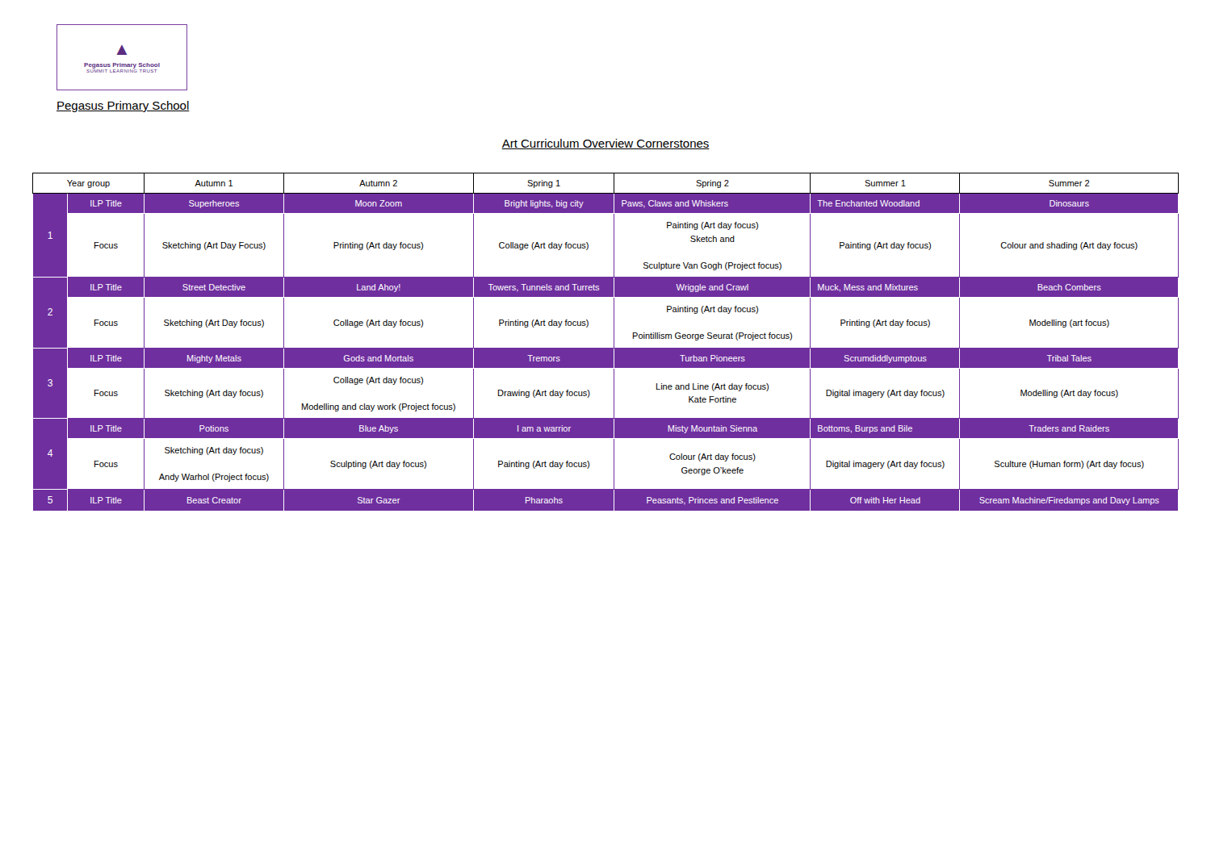▲
Pegasus Primary School
SUMMIT LEARNING TRUST
Pegasus Primary School
Art Curriculum Overview Cornerstones
| Year group | Autumn 1 | Autumn 2 | Spring 1 | Spring 2 | Summer 1 | Summer 2 |
| --- | --- | --- | --- | --- | --- | --- |
| 1 | ILP Title | Superheroes | Moon Zoom | Bright lights, big city | Paws, Claws and Whiskers | The Enchanted Woodland | Dinosaurs |
| Focus | Sketching (Art Day Focus) | Printing (Art day focus) | Collage (Art day focus) | Painting (Art day focus) Sketch and Sculpture Van Gogh (Project focus) | Painting (Art day focus) | Colour and shading (Art day focus) |
| 2 | ILP Title | Street Detective | Land Ahoy! | Towers, Tunnels and Turrets | Wriggle and Crawl | Muck, Mess and Mixtures | Beach Combers |
| Focus | Sketching (Art Day focus) | Collage (Art day focus) | Printing (Art day focus) | Painting (Art day focus) Pointillism George Seurat (Project focus) | Printing (Art day focus) | Modelling (art focus) |
| 3 | ILP Title | Mighty Metals | Gods and Mortals | Tremors | Turban Pioneers | Scrumdiddlyumptous | Tribal Tales |
| Focus | Sketching (Art day focus) | Collage (Art day focus) Modelling and clay work (Project focus) | Drawing (Art day focus) | Line and Line (Art day focus) Kate Fortine | Digital imagery (Art day focus) | Modelling (Art day focus) |
| 4 | ILP Title | Potions | Blue Abys | I am a warrior | Misty Mountain Sienna | Bottoms, Burps and Bile | Traders and Raiders |
| Focus | Sketching (Art day focus) Andy Warhol (Project focus) | Sculpting (Art day focus) | Painting (Art day focus) | Colour (Art day focus) George O’keefe | Digital imagery (Art day focus) | Sculture (Human form) (Art day focus) |
| 5 | ILP Title | Beast Creator | Star Gazer | Pharaohs | Peasants, Princes and Pestilence | Off with Her Head | Scream Machine/Firedamps and Davy Lamps |